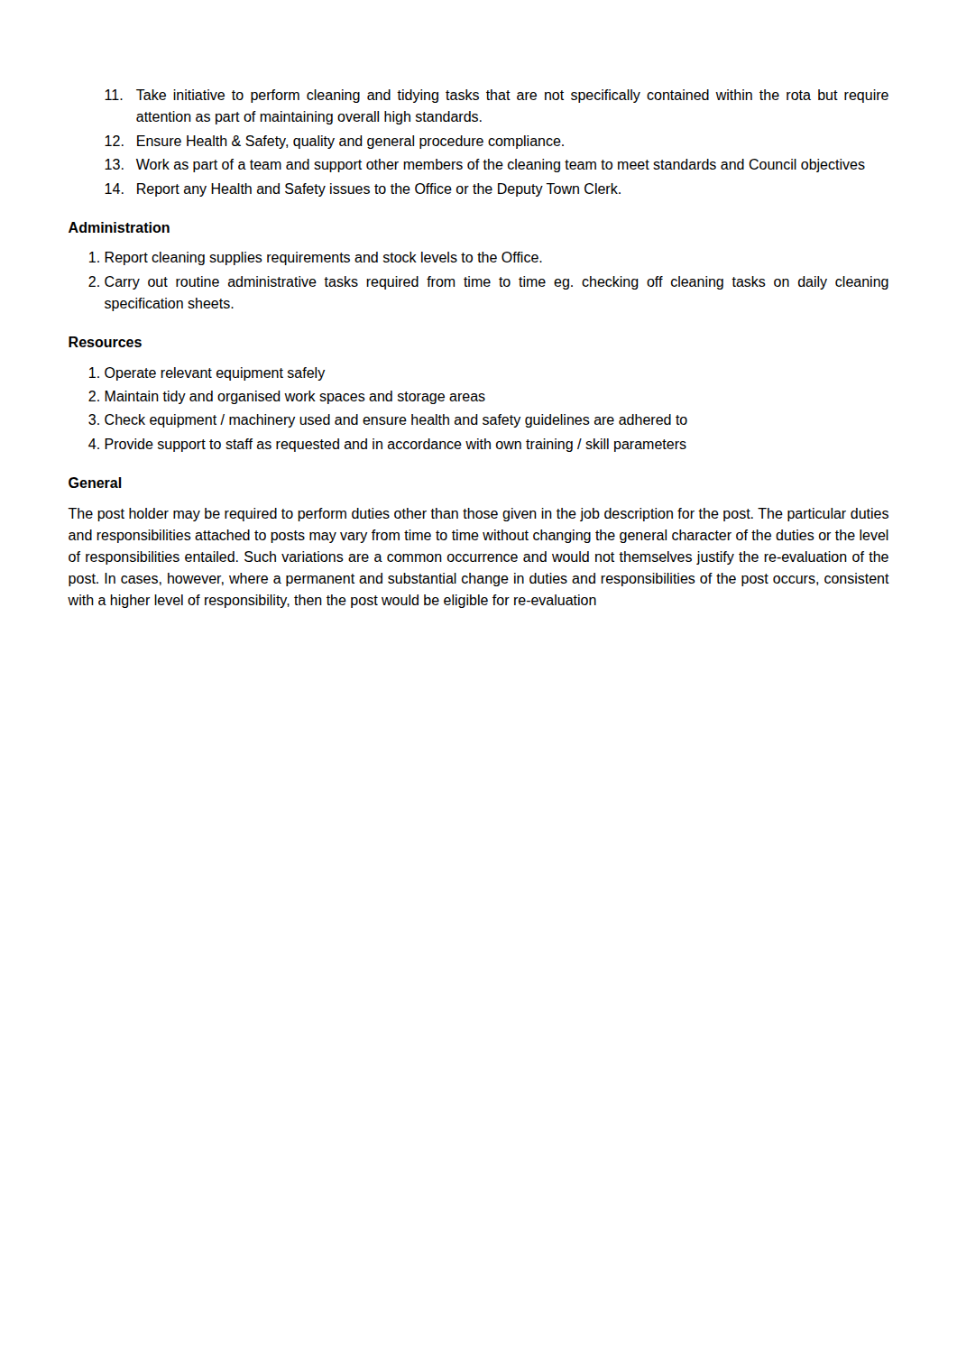11. Take initiative to perform cleaning and tidying tasks that are not specifically contained within the rota but require attention as part of maintaining overall high standards.
12. Ensure Health & Safety, quality and general procedure compliance.
13. Work as part of a team and support other members of the cleaning team to meet standards and Council objectives
14. Report any Health and Safety issues to the Office or the Deputy Town Clerk.
Administration
Report cleaning supplies requirements and stock levels to the Office.
Carry out routine administrative tasks required from time to time eg. checking off cleaning tasks on daily cleaning specification sheets.
Resources
Operate relevant equipment safely
Maintain tidy and organised work spaces and storage areas
Check equipment / machinery used and ensure health and safety guidelines are adhered to
Provide support to staff as requested and in accordance with own training / skill parameters
General
The post holder may be required to perform duties other than those given in the job description for the post. The particular duties and responsibilities attached to posts may vary from time to time without changing the general character of the duties or the level of responsibilities entailed. Such variations are a common occurrence and would not themselves justify the re-evaluation of the post. In cases, however, where a permanent and substantial change in duties and responsibilities of the post occurs, consistent with a higher level of responsibility, then the post would be eligible for re-evaluation